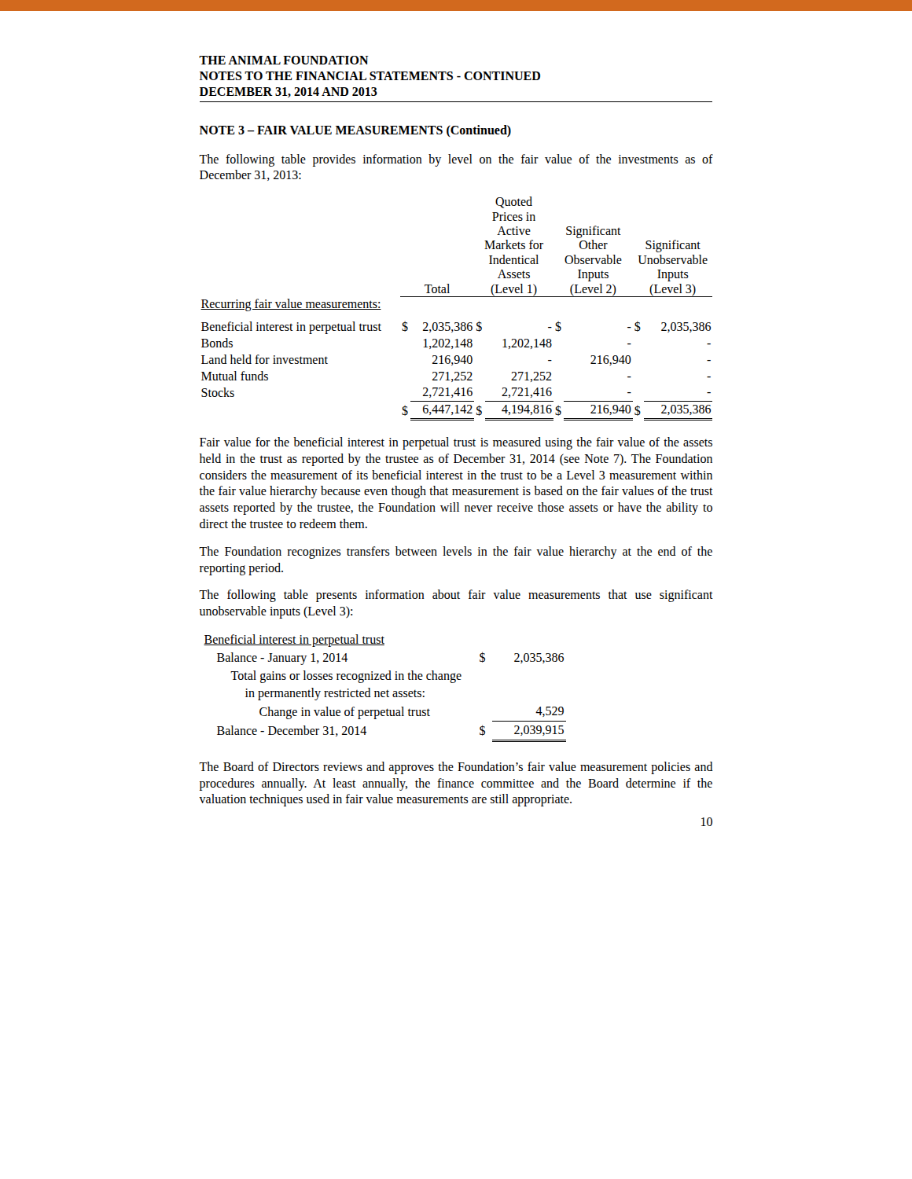The Animal Foundation
Notes to the Financial Statements - Continued
December 31, 2014 and 2013
NOTE 3 – FAIR VALUE MEASUREMENTS (Continued)
The following table provides information by level on the fair value of the investments as of December 31, 2013:
| | | Quoted Prices in Active Markets for Indentical Assets | Significant Other Observable Inputs | Significant Unobservable Inputs |
| | Total | (Level 1) | (Level 2) | (Level 3) |
| Recurring fair value measurements: | |
| Beneficial interest in perpetual trust | $ | 2,035,386 | $ | - | $ | - | $ | 2,035,386 |
| Bonds | | 1,202,148 | | 1,202,148 | | - | | - |
| Land held for investment | | 216,940 | | - | | 216,940 | | - |
| Mutual funds | | 271,252 | | 271,252 | | - | | - |
| Stocks | | 2,721,416 | | 2,721,416 | | - | | - |
| | $ | 6,447,142 | $ | 4,194,816 | $ | 216,940 | $ | 2,035,386 |
Fair value for the beneficial interest in perpetual trust is measured using the fair value of the assets held in the trust as reported by the trustee as of December 31, 2014 (see Note 7). The Foundation considers the measurement of its beneficial interest in the trust to be a Level 3 measurement within the fair value hierarchy because even though that measurement is based on the fair values of the trust assets reported by the trustee, the Foundation will never receive those assets or have the ability to direct the trustee to redeem them.
The Foundation recognizes transfers between levels in the fair value hierarchy at the end of the reporting period.
The following table presents information about fair value measurements that use significant unobservable inputs (Level 3):
| Beneficial interest in perpetual trust |
| Balance - January 1, 2014 | $ | 2,035,386 |
| Total gains or losses recognized in the change | | |
| in permanently restricted net assets: | | |
| Change in value of perpetual trust | | 4,529 |
| Balance - December 31, 2014 | $ | 2,039,915 |
The Board of Directors reviews and approves the Foundation’s fair value measurement policies and procedures annually. At least annually, the finance committee and the Board determine if the valuation techniques used in fair value measurements are still appropriate.
10